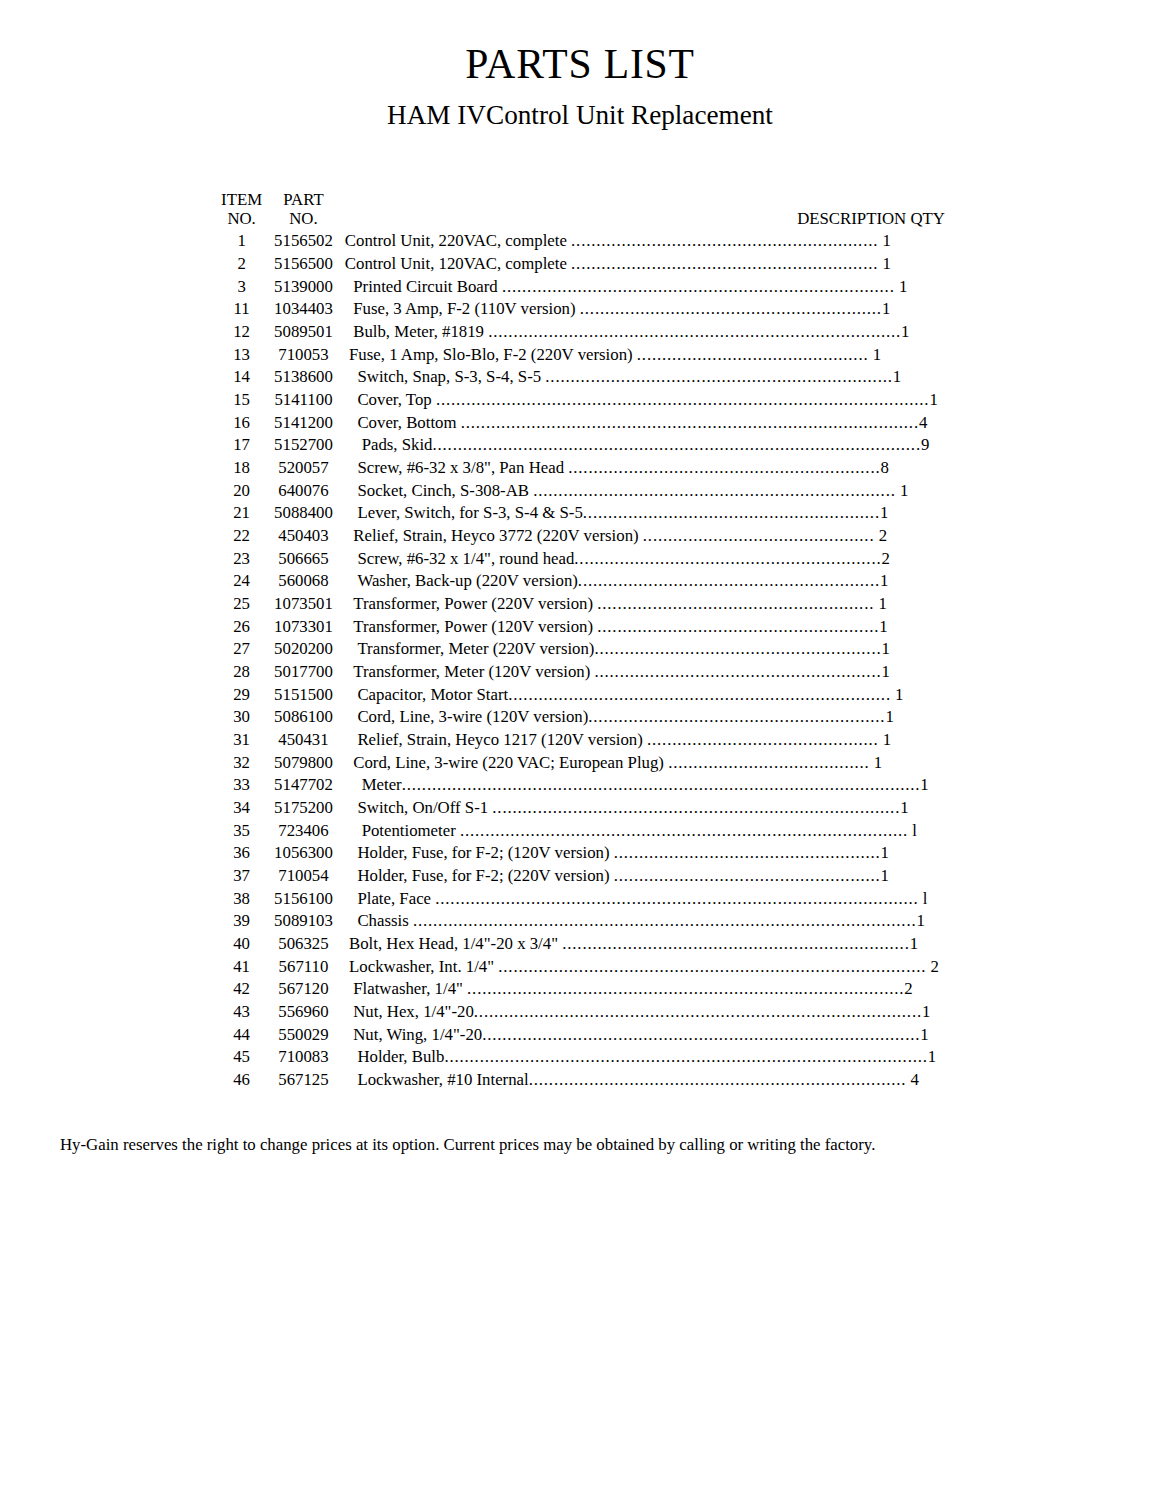PARTS LIST
HAM IVControl Unit Replacement
| ITEM NO. | PART NO. | DESCRIPTION QTY |
| --- | --- | --- |
| 1 | 5156502 | Control Unit, 220VAC, complete ............................................................. 1 |
| 2 | 5156500 | Control Unit, 120VAC, complete ............................................................. 1 |
| 3 | 5139000 | Printed Circuit Board .............................................................................. 1 |
| 11 | 1034403 | Fuse, 3 Amp, F-2 (110V version) ............................................................ 1 |
| 12 | 5089501 | Bulb, Meter, #1819 .................................................................................. 1 |
| 13 | 710053 | Fuse, 1 Amp, Slo-Blo, F-2 (220V version) .............................................. 1 |
| 14 | 5138600 | Switch, Snap, S-3, S-4, S-5 ..................................................................... 1 |
| 15 | 5141100 | Cover, Top .................................................................................................. 1 |
| 16 | 5141200 | Cover, Bottom ........................................................................................... 4 |
| 17 | 5152700 | Pads, Skid ................................................................................................. 9 |
| 18 | 520057 | Screw, #6-32 x 3/8", Pan Head .............................................................. 8 |
| 20 | 640076 | Socket, Cinch, S-308-AB ........................................................................ 1 |
| 21 | 5088400 | Lever, Switch, for S-3, S-4 & S-5 ........................................................... 1 |
| 22 | 450403 | Relief, Strain, Heyco 3772 (220V version) .............................................. 2 |
| 23 | 506665 | Screw, #6-32 x 1/4", round head ............................................................. 2 |
| 24 | 560068 | Washer, Back-up (220V version) ............................................................ 1 |
| 25 | 1073501 | Transformer, Power (220V version) ....................................................... 1 |
| 26 | 1073301 | Transformer, Power (120V version) ........................................................ 1 |
| 27 | 5020200 | Transformer, Meter (220V version) ......................................................... 1 |
| 28 | 5017700 | Transformer, Meter (120V version) ......................................................... 1 |
| 29 | 5151500 | Capacitor, Motor Start ............................................................................ 1 |
| 30 | 5086100 | Cord, Line, 3-wire (120V version) ........................................................... 1 |
| 31 | 450431 | Relief, Strain, Heyco 1217 (120V version) .............................................. 1 |
| 32 | 5079800 | Cord, Line, 3-wire (220 VAC; European Plug) ........................................ 1 |
| 33 | 5147702 | Meter ....................................................................................................... 1 |
| 34 | 5175200 | Switch, On/Off S-1 ................................................................................. 1 |
| 35 | 723406 | Potentiometer ......................................................................................... l |
| 36 | 1056300 | Holder, Fuse, for F-2; (120V version) ..................................................... 1 |
| 37 | 710054 | Holder, Fuse, for F-2; (220V version) ..................................................... 1 |
| 38 | 5156100 | Plate, Face ................................................................................................ l |
| 39 | 5089103 | Chassis .................................................................................................... 1 |
| 40 | 506325 | Bolt, Hex Head, 1/4"-20 x 3/4" ..................................................................... 1 |
| 41 | 567110 | Lockwasher, Int. 1/4" ..................................................................................... 2 |
| 42 | 567120 | Flatwasher, 1/4" ................................................................. . ..................... 2 |
| 43 | 556960 | Nut, Hex, 1/4"-20 ......................................................................................... 1 |
| 44 | 550029 | Nut, Wing, 1/4"-20 ....................................................................................... 1 |
| 45 | 710083 | Holder, Bulb ................................................................................................ 1 |
| 46 | 567125 | Lockwasher, #10 Internal ........................................................................... 4 |
Hy-Gain reserves the right to change prices at its option. Current prices may be obtained by calling or writing the factory.